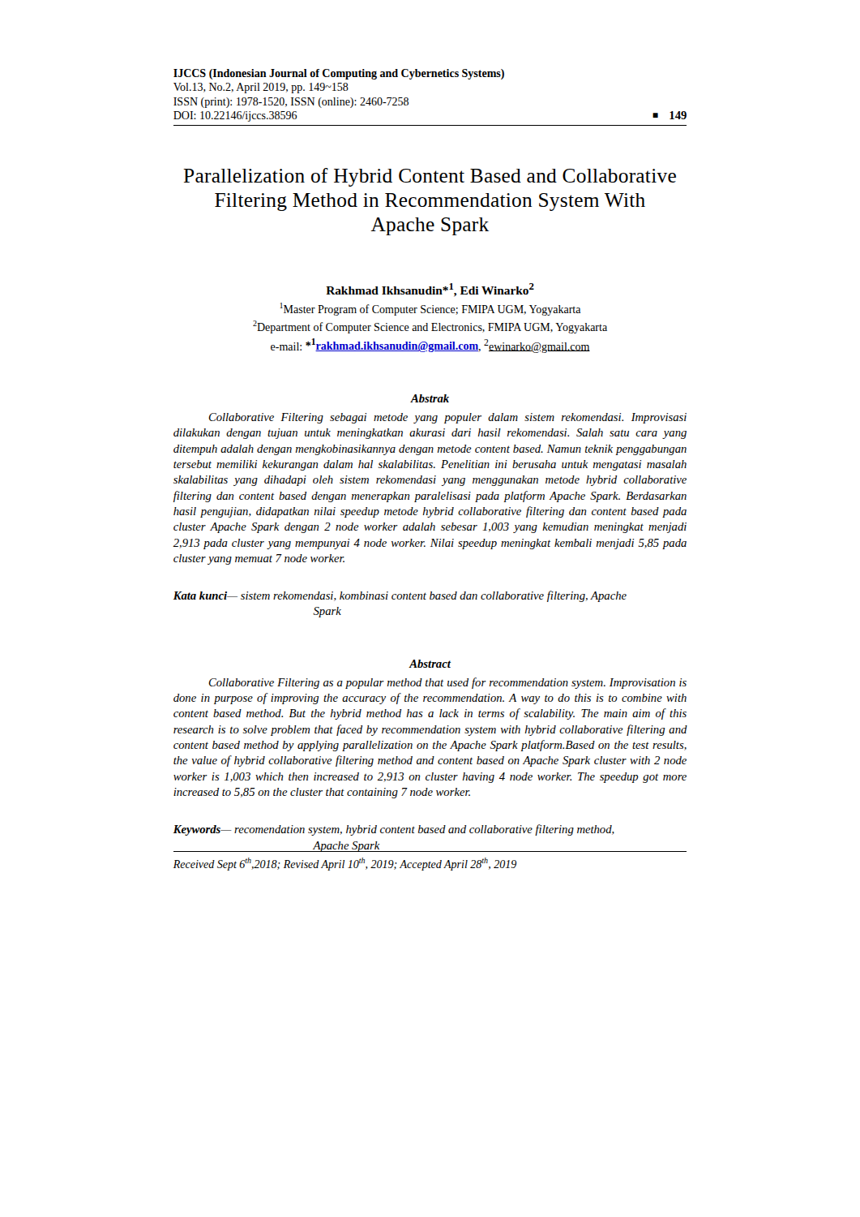IJCCS (Indonesian Journal of Computing and Cybernetics Systems)
Vol.13, No.2, April 2019, pp. 149~158
ISSN (print): 1978-1520, ISSN (online): 2460-7258
DOI: 10.22146/ijccs.38596
■149
Parallelization of Hybrid Content Based and Collaborative
Filtering Method in Recommendation System With
Apache Spark
Rakhmad Ikhsanudin*1, Edi Winarko2
1Master Program of Computer Science; FMIPA UGM, Yogyakarta
2Department of Computer Science and Electronics, FMIPA UGM, Yogyakarta
e-mail: *1rakhmad.ikhsanudin@gmail.com, 2ewinarko@gmail.com
Abstrak
Collaborative Filtering sebagai metode yang populer dalam sistem rekomendasi. Improvisasi dilakukan dengan tujuan untuk meningkatkan akurasi dari hasil rekomendasi. Salah satu cara yang ditempuh adalah dengan mengkobinasikannya dengan metode content based. Namun teknik penggabungan tersebut memiliki kekurangan dalam hal skalabilitas. Penelitian ini berusaha untuk mengatasi masalah skalabilitas yang dihadapi oleh sistem rekomendasi yang menggunakan metode hybrid collaborative filtering dan content based dengan menerapkan paralelisasi pada platform Apache Spark. Berdasarkan hasil pengujian, didapatkan nilai speedup metode hybrid collaborative filtering dan content based pada cluster Apache Spark dengan 2 node worker adalah sebesar 1,003 yang kemudian meningkat menjadi 2,913 pada cluster yang mempunyai 4 node worker. Nilai speedup meningkat kembali menjadi 5,85 pada cluster yang memuat 7 node worker.
Kata kunci— sistem rekomendasi, kombinasi content based dan collaborative filtering, ApacheSpark
Abstract
Collaborative Filtering as a popular method that used for recommendation system. Improvisation is done in purpose of improving the accuracy of the recommendation. A way to do this is to combine with content based method. But the hybrid method has a lack in terms of scalability. The main aim of this research is to solve problem that faced by recommendation system with hybrid collaborative filtering and content based method by applying parallelization on the Apache Spark platform.Based on the test results, the value of hybrid collaborative filtering method and content based on Apache Spark cluster with 2 node worker is 1,003 which then increased to 2,913 on cluster having 4 node worker. The speedup got more increased to 5,85 on the cluster that containing 7 node worker.
Keywords— recomendation system, hybrid content based and collaborative filtering method,Apache Spark
Received Sept 6th,2018; Revised April 10th, 2019; Accepted April 28th, 2019